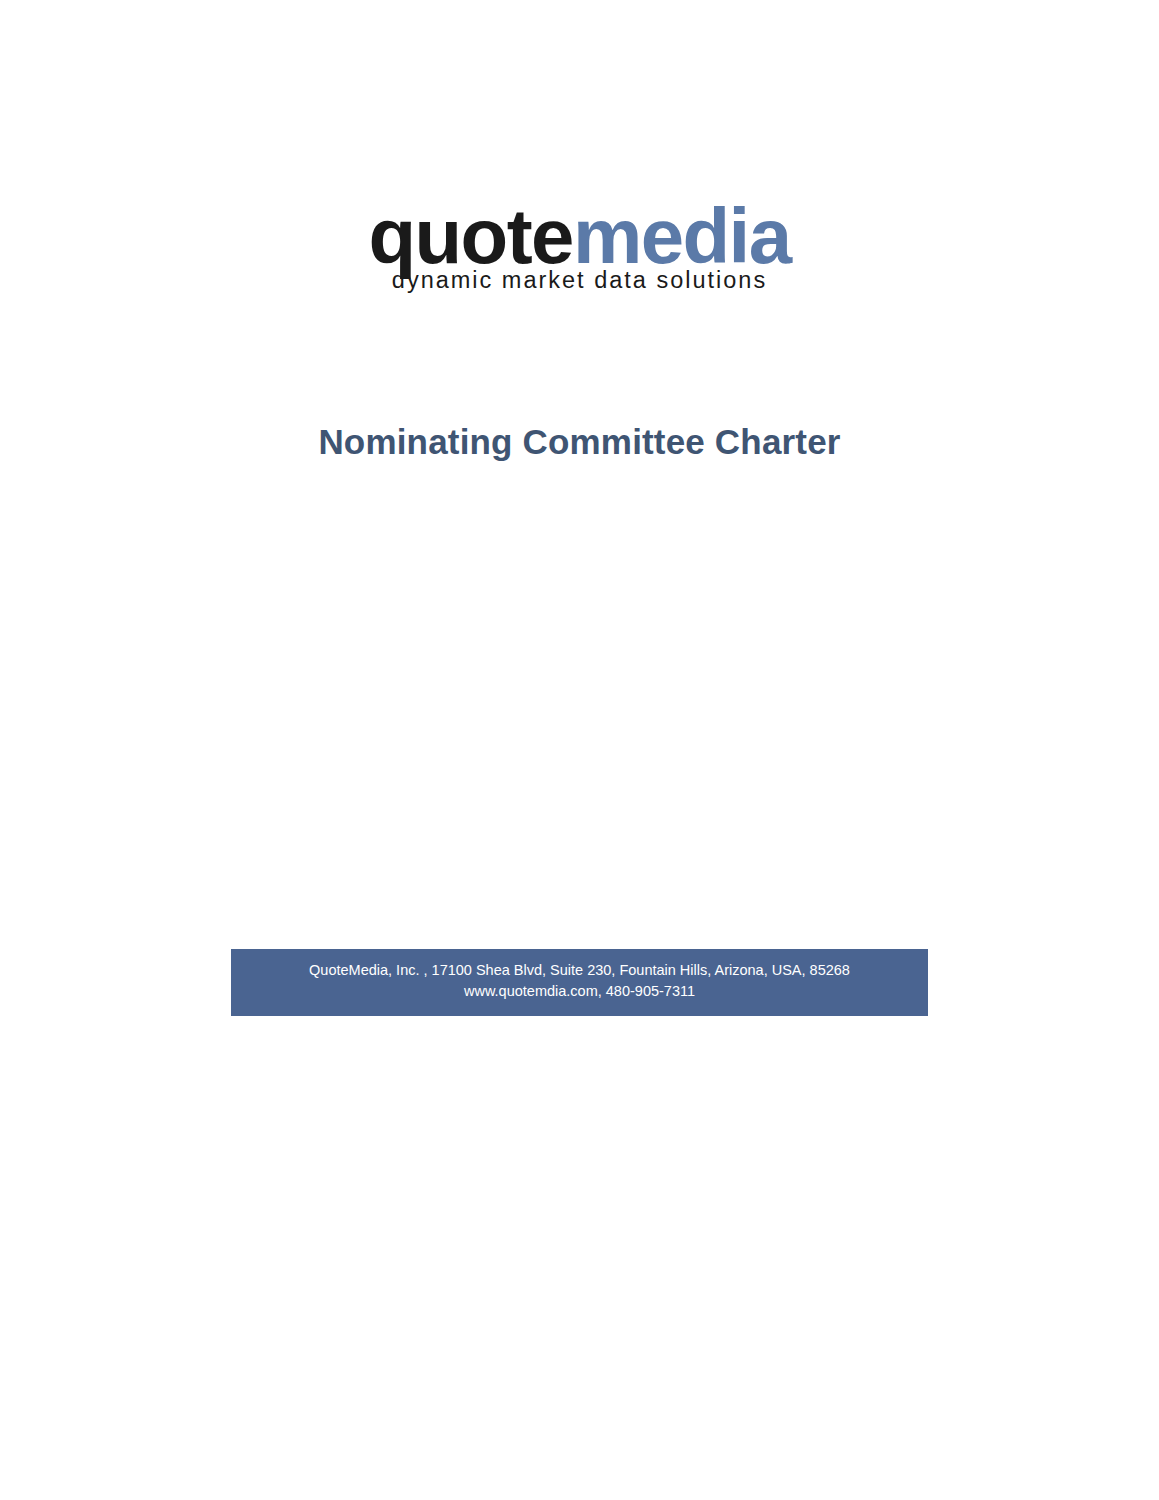quote media
dynamic market data solutions
Nominating Committee Charter
QuoteMedia, Inc. , 17100 Shea Blvd, Suite 230, Fountain Hills, Arizona, USA, 85268
www.quotemdia.com, 480-905-7311